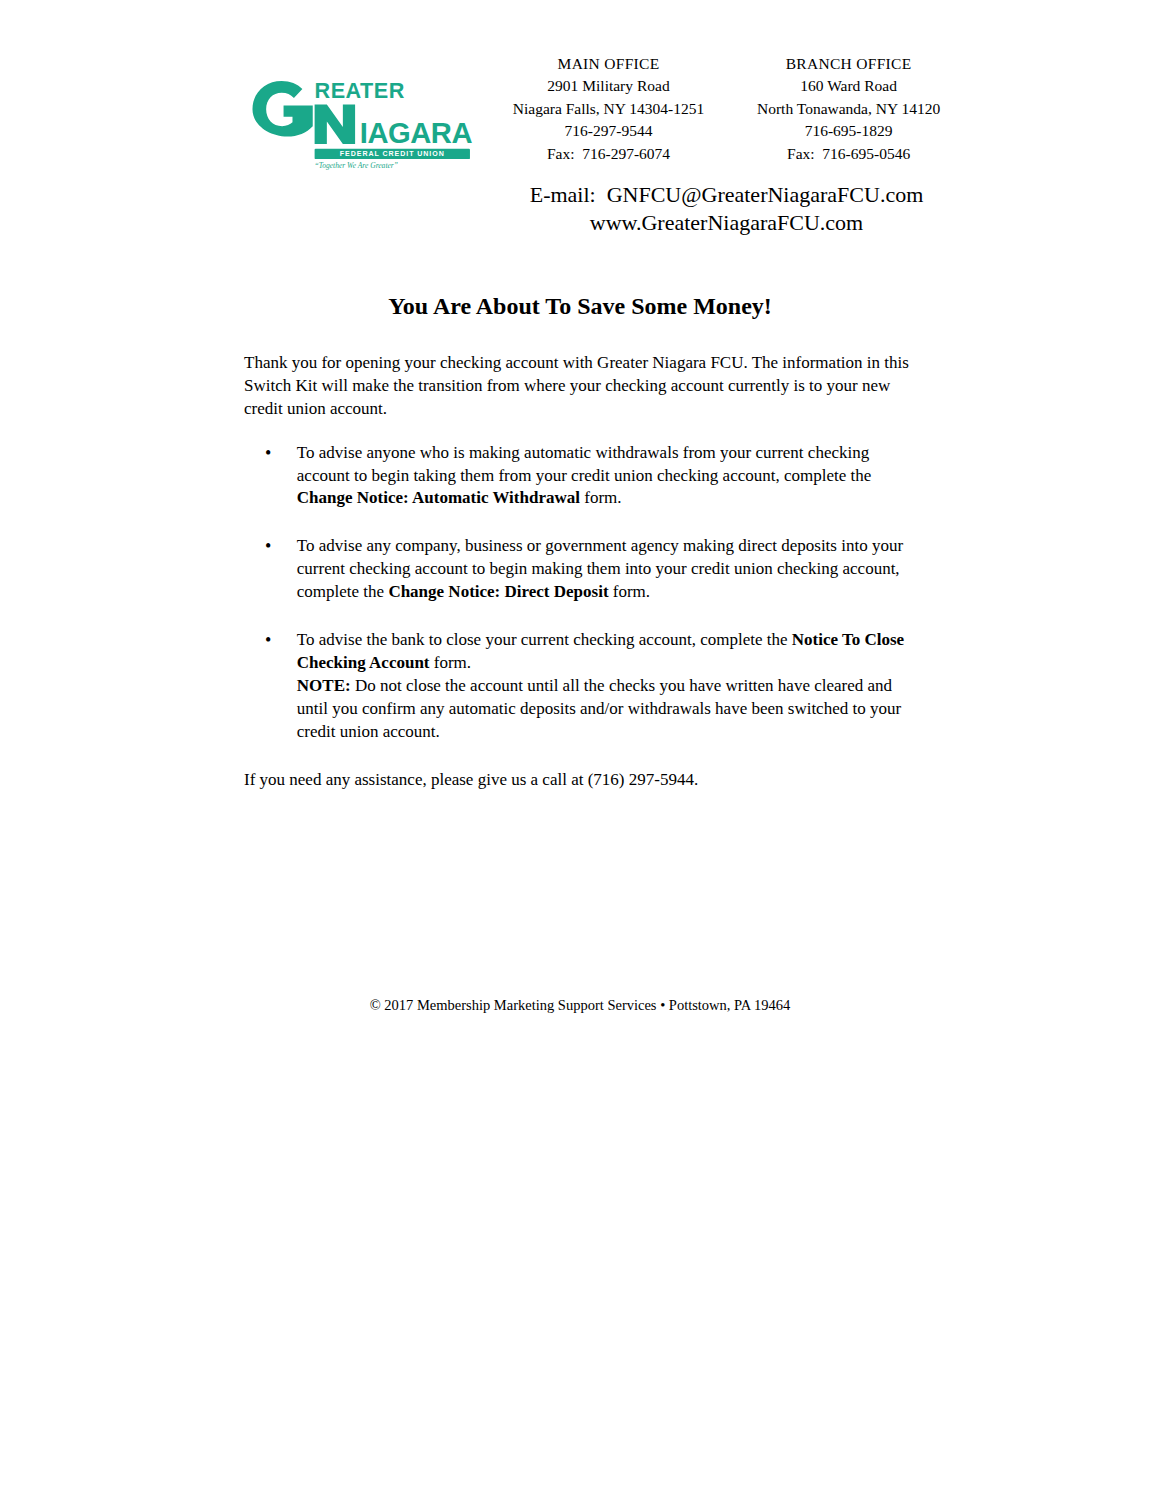Greater Niagara Federal Credit Union REATER IAGARA FEDERAL CREDIT UNION “Together We Are Greater”
MAIN OFFICE
2901 Military Road
Niagara Falls, NY 14304-1251
716-297-9544
Fax: 716-297-6074
BRANCH OFFICE
160 Ward Road
North Tonawanda, NY 14120
716-695-1829
Fax: 716-695-0546
E-mail: GNFCU@GreaterNiagaraFCU.com
www.GreaterNiagaraFCU.com
You Are About To Save Some Money!
Thank you for opening your checking account with Greater Niagara FCU. The information in this Switch Kit will make the transition from where your checking account currently is to your new credit union account.
To advise anyone who is making automatic withdrawals from your current checking account to begin taking them from your credit union checking account, complete the Change Notice: Automatic Withdrawal form.
To advise any company, business or government agency making direct deposits into your current checking account to begin making them into your credit union checking account, complete the Change Notice: Direct Deposit form.
To advise the bank to close your current checking account, complete the Notice To Close Checking Account form.
NOTE: Do not close the account until all the checks you have written have cleared and until you confirm any automatic deposits and/or withdrawals have been switched to your credit union account.
If you need any assistance, please give us a call at (716) 297-5944.
© 2017 Membership Marketing Support Services • Pottstown, PA 19464